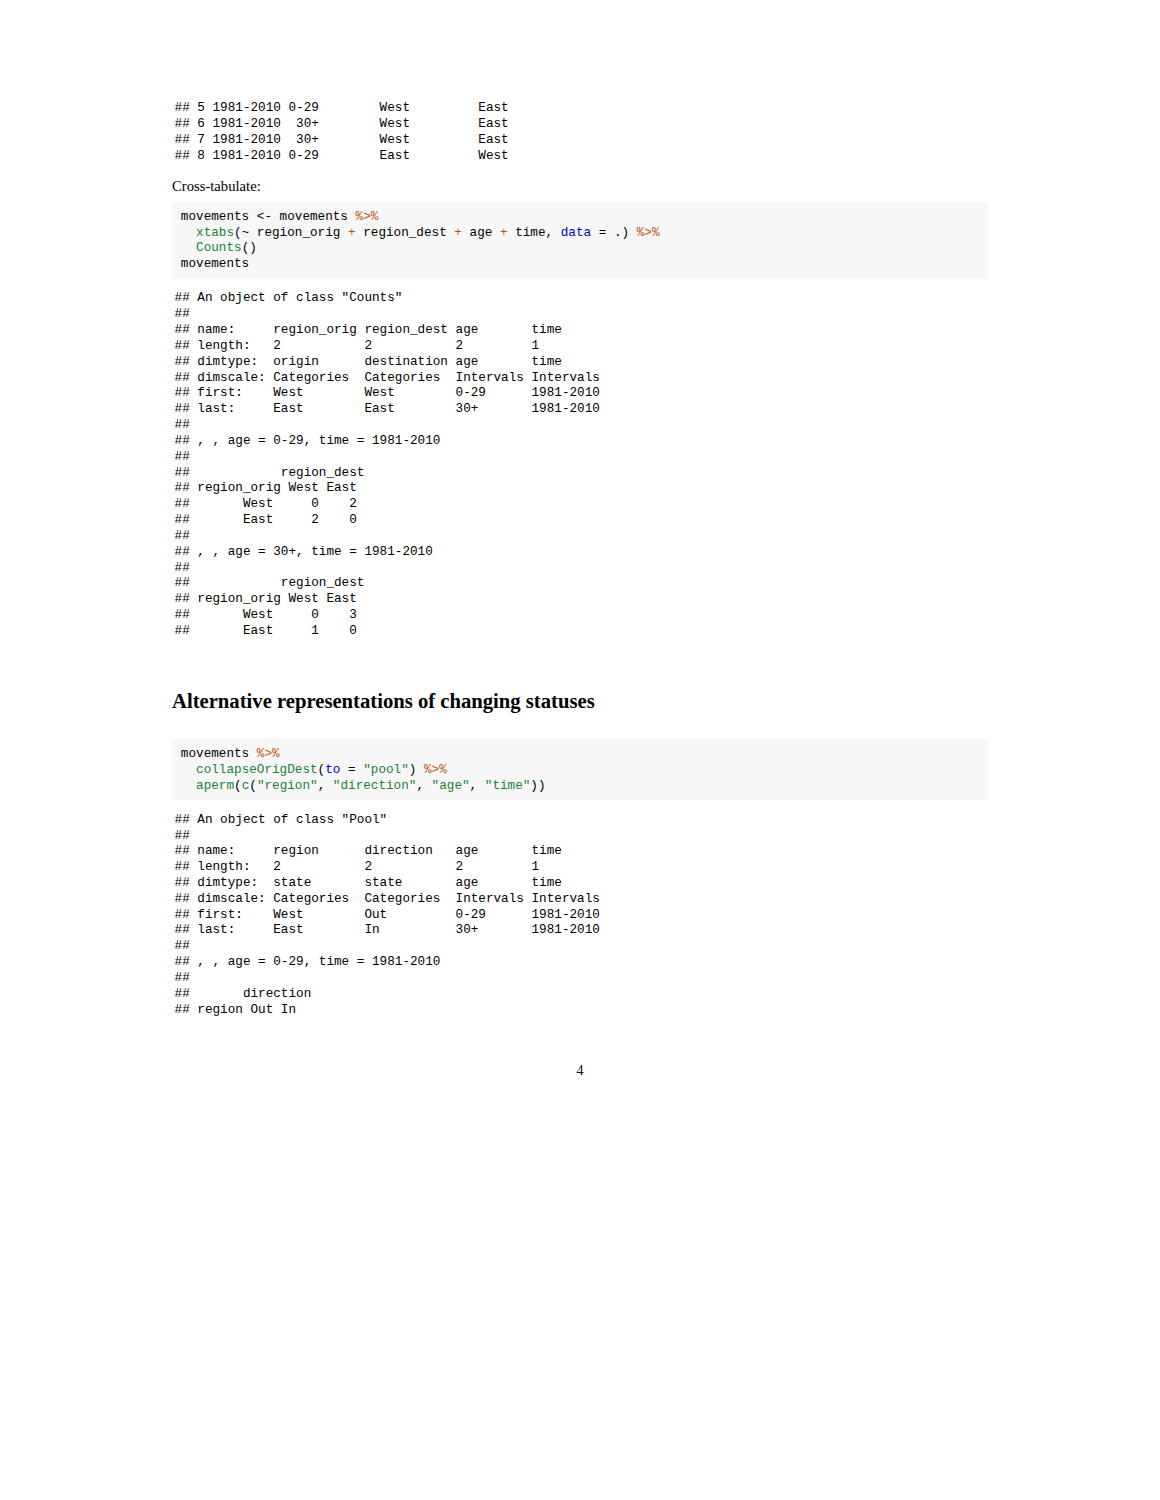## 5 1981-2010 0-29        West         East
## 6 1981-2010  30+        West         East
## 7 1981-2010  30+        West         East
## 8 1981-2010 0-29        East         West
Cross-tabulate:
movements <- movements %>%
  xtabs(~ region_orig + region_dest + age + time, data = .) %>%
  Counts()
movements
## An object of class "Counts"
##
## name:     region_orig region_dest age       time
## length:   2           2           2         1
## dimtype:  origin      destination age       time
## dimscale: Categories  Categories  Intervals Intervals
## first:    West        West        0-29      1981-2010
## last:     East        East        30+       1981-2010
##
## , , age = 0-29, time = 1981-2010
##
##            region_dest
## region_orig West East
##       West     0    2
##       East     2    0
##
## , , age = 30+, time = 1981-2010
##
##            region_dest
## region_orig West East
##       West     0    3
##       East     1    0
Alternative representations of changing statuses
movements %>%
  collapseOrigDest(to = "pool") %>%
  aperm(c("region", "direction", "age", "time"))
## An object of class "Pool"
##
## name:     region      direction   age       time
## length:   2           2           2         1
## dimtype:  state       state       age       time
## dimscale: Categories  Categories  Intervals Intervals
## first:    West        Out         0-29      1981-2010
## last:     East        In          30+       1981-2010
##
## , , age = 0-29, time = 1981-2010
##
##       direction
## region Out In
4